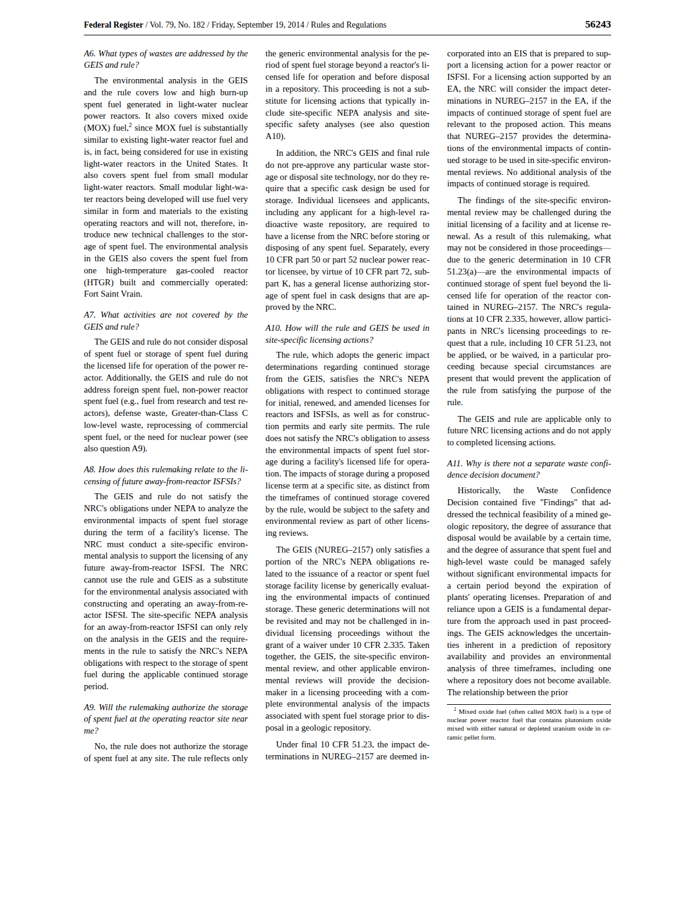Federal Register / Vol. 79, No. 182 / Friday, September 19, 2014 / Rules and Regulations
56243
A6. What types of wastes are addressed by the GEIS and rule?
The environmental analysis in the GEIS and the rule covers low and high burn-up spent fuel generated in light-water nuclear power reactors. It also covers mixed oxide (MOX) fuel,2 since MOX fuel is substantially similar to existing light-water reactor fuel and is, in fact, being considered for use in existing light-water reactors in the United States. It also covers spent fuel from small modular light-water reactors. Small modular light-water reactors being developed will use fuel very similar in form and materials to the existing operating reactors and will not, therefore, introduce new technical challenges to the storage of spent fuel. The environmental analysis in the GEIS also covers the spent fuel from one high-temperature gas-cooled reactor (HTGR) built and commercially operated: Fort Saint Vrain.
A7. What activities are not covered by the GEIS and rule?
The GEIS and rule do not consider disposal of spent fuel or storage of spent fuel during the licensed life for operation of the power reactor. Additionally, the GEIS and rule do not address foreign spent fuel, non-power reactor spent fuel (e.g., fuel from research and test reactors), defense waste, Greater-than-Class C low-level waste, reprocessing of commercial spent fuel, or the need for nuclear power (see also question A9).
A8. How does this rulemaking relate to the licensing of future away-from-reactor ISFSIs?
The GEIS and rule do not satisfy the NRC's obligations under NEPA to analyze the environmental impacts of spent fuel storage during the term of a facility's license. The NRC must conduct a site-specific environmental analysis to support the licensing of any future away-from-reactor ISFSI. The NRC cannot use the rule and GEIS as a substitute for the environmental analysis associated with constructing and operating an away-from-reactor ISFSI. The site-specific NEPA analysis for an away-from-reactor ISFSI can only rely on the analysis in the GEIS and the requirements in the rule to satisfy the NRC's NEPA obligations with respect to the storage of spent fuel during the applicable continued storage period.
A9. Will the rulemaking authorize the storage of spent fuel at the operating reactor site near me?
No, the rule does not authorize the storage of spent fuel at any site. The rule reflects only the generic environmental analysis for the period of spent fuel storage beyond a reactor's licensed life for operation and before disposal in a repository. This proceeding is not a substitute for licensing actions that typically include site-specific NEPA analysis and site-specific safety analyses (see also question A10).
In addition, the NRC's GEIS and final rule do not pre-approve any particular waste storage or disposal site technology, nor do they require that a specific cask design be used for storage. Individual licensees and applicants, including any applicant for a high-level radioactive waste repository, are required to have a license from the NRC before storing or disposing of any spent fuel. Separately, every 10 CFR part 50 or part 52 nuclear power reactor licensee, by virtue of 10 CFR part 72, subpart K, has a general license authorizing storage of spent fuel in cask designs that are approved by the NRC.
A10. How will the rule and GEIS be used in site-specific licensing actions?
The rule, which adopts the generic impact determinations regarding continued storage from the GEIS, satisfies the NRC's NEPA obligations with respect to continued storage for initial, renewed, and amended licenses for reactors and ISFSIs, as well as for construction permits and early site permits. The rule does not satisfy the NRC's obligation to assess the environmental impacts of spent fuel storage during a facility's licensed life for operation. The impacts of storage during a proposed license term at a specific site, as distinct from the timeframes of continued storage covered by the rule, would be subject to the safety and environmental review as part of other licensing reviews.
The GEIS (NUREG–2157) only satisfies a portion of the NRC's NEPA obligations related to the issuance of a reactor or spent fuel storage facility license by generically evaluating the environmental impacts of continued storage. These generic determinations will not be revisited and may not be challenged in individual licensing proceedings without the grant of a waiver under 10 CFR 2.335. Taken together, the GEIS, the site-specific environmental review, and other applicable environmental reviews will provide the decision-maker in a licensing proceeding with a complete environmental analysis of the impacts associated with spent fuel storage prior to disposal in a geologic repository.
Under final 10 CFR 51.23, the impact determinations in NUREG–2157 are deemed incorporated into an EIS that is prepared to support a licensing action for a power reactor or ISFSI. For a licensing action supported by an EA, the NRC will consider the impact determinations in NUREG–2157 in the EA, if the impacts of continued storage of spent fuel are relevant to the proposed action. This means that NUREG–2157 provides the determinations of the environmental impacts of continued storage to be used in site-specific environmental reviews. No additional analysis of the impacts of continued storage is required.
The findings of the site-specific environmental review may be challenged during the initial licensing of a facility and at license renewal. As a result of this rulemaking, what may not be considered in those proceedings—due to the generic determination in 10 CFR 51.23(a)—are the environmental impacts of continued storage of spent fuel beyond the licensed life for operation of the reactor contained in NUREG–2157. The NRC's regulations at 10 CFR 2.335, however, allow participants in NRC's licensing proceedings to request that a rule, including 10 CFR 51.23, not be applied, or be waived, in a particular proceeding because special circumstances are present that would prevent the application of the rule from satisfying the purpose of the rule.
The GEIS and rule are applicable only to future NRC licensing actions and do not apply to completed licensing actions.
A11. Why is there not a separate waste confidence decision document?
Historically, the Waste Confidence Decision contained five ''Findings'' that addressed the technical feasibility of a mined geologic repository, the degree of assurance that disposal would be available by a certain time, and the degree of assurance that spent fuel and high-level waste could be managed safely without significant environmental impacts for a certain period beyond the expiration of plants' operating licenses. Preparation of and reliance upon a GEIS is a fundamental departure from the approach used in past proceedings. The GEIS acknowledges the uncertainties inherent in a prediction of repository availability and provides an environmental analysis of three timeframes, including one where a repository does not become available. The relationship between the prior
2 Mixed oxide fuel (often called MOX fuel) is a type of nuclear power reactor fuel that contains plutonium oxide mixed with either natural or depleted uranium oxide in ceramic pellet form.